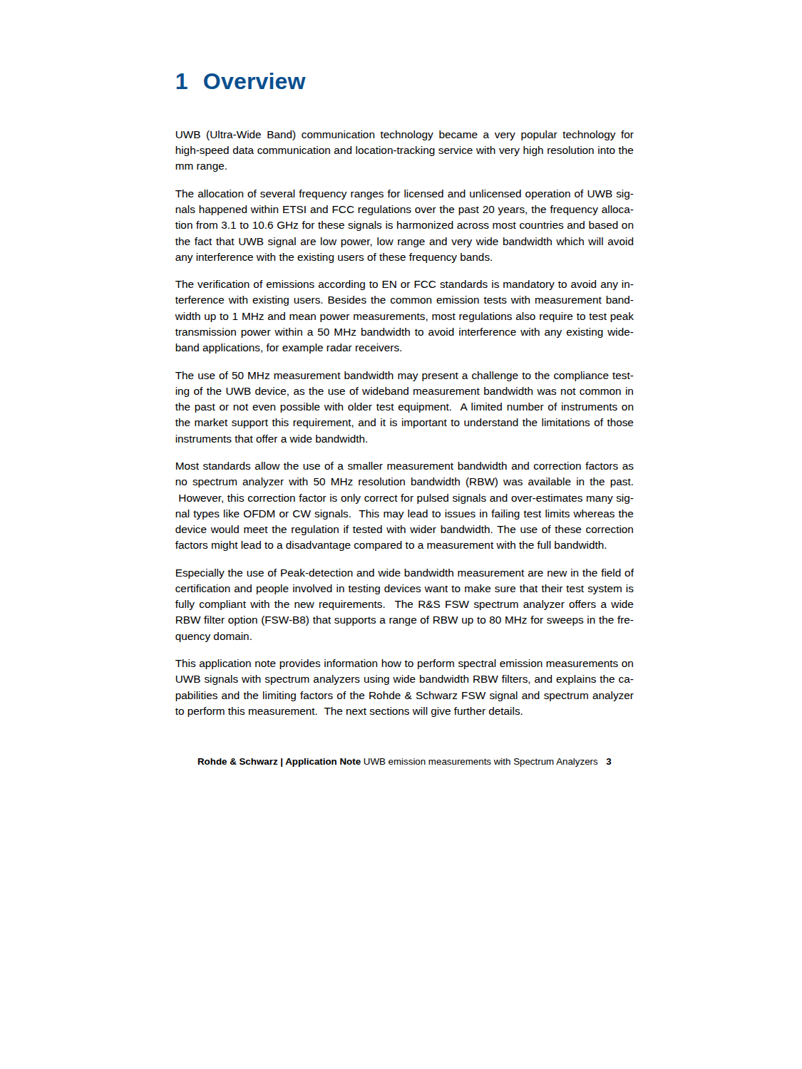1 Overview
UWB (Ultra-Wide Band) communication technology became a very popular technology for high-speed data communication and location-tracking service with very high resolution into the mm range.
The allocation of several frequency ranges for licensed and unlicensed operation of UWB signals happened within ETSI and FCC regulations over the past 20 years, the frequency allocation from 3.1 to 10.6 GHz for these signals is harmonized across most countries and based on the fact that UWB signal are low power, low range and very wide bandwidth which will avoid any interference with the existing users of these frequency bands.
The verification of emissions according to EN or FCC standards is mandatory to avoid any interference with existing users. Besides the common emission tests with measurement bandwidth up to 1 MHz and mean power measurements, most regulations also require to test peak transmission power within a 50 MHz bandwidth to avoid interference with any existing wideband applications, for example radar receivers.
The use of 50 MHz measurement bandwidth may present a challenge to the compliance testing of the UWB device, as the use of wideband measurement bandwidth was not common in the past or not even possible with older test equipment. A limited number of instruments on the market support this requirement, and it is important to understand the limitations of those instruments that offer a wide bandwidth.
Most standards allow the use of a smaller measurement bandwidth and correction factors as no spectrum analyzer with 50 MHz resolution bandwidth (RBW) was available in the past. However, this correction factor is only correct for pulsed signals and over-estimates many signal types like OFDM or CW signals. This may lead to issues in failing test limits whereas the device would meet the regulation if tested with wider bandwidth. The use of these correction factors might lead to a disadvantage compared to a measurement with the full bandwidth.
Especially the use of Peak-detection and wide bandwidth measurement are new in the field of certification and people involved in testing devices want to make sure that their test system is fully compliant with the new requirements. The R&S FSW spectrum analyzer offers a wide RBW filter option (FSW-B8) that supports a range of RBW up to 80 MHz for sweeps in the frequency domain.
This application note provides information how to perform spectral emission measurements on UWB signals with spectrum analyzers using wide bandwidth RBW filters, and explains the capabilities and the limiting factors of the Rohde & Schwarz FSW signal and spectrum analyzer to perform this measurement. The next sections will give further details.
Rohde & Schwarz | Application Note UWB emission measurements with Spectrum Analyzers3